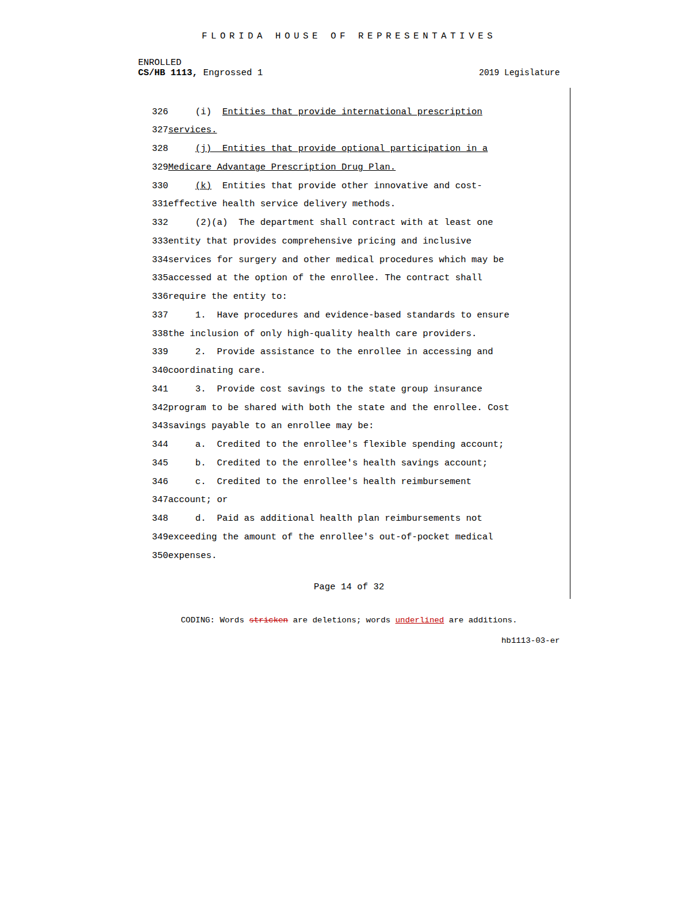FLORIDA HOUSE OF REPRESENTATIVES
ENROLLED
CS/HB 1113, Engrossed 1
2019 Legislature
| 326 | (i) Entities that provide international prescription |
| 327 | services. |
| 328 | (j) Entities that provide optional participation in a |
| 329 | Medicare Advantage Prescription Drug Plan. |
| 330 | (k) Entities that provide other innovative and cost- |
| 331 | effective health service delivery methods. |
| 332 | (2)(a) The department shall contract with at least one |
| 333 | entity that provides comprehensive pricing and inclusive |
| 334 | services for surgery and other medical procedures which may be |
| 335 | accessed at the option of the enrollee. The contract shall |
| 336 | require the entity to: |
| 337 | 1. Have procedures and evidence-based standards to ensure |
| 338 | the inclusion of only high-quality health care providers. |
| 339 | 2. Provide assistance to the enrollee in accessing and |
| 340 | coordinating care. |
| 341 | 3. Provide cost savings to the state group insurance |
| 342 | program to be shared with both the state and the enrollee. Cost |
| 343 | savings payable to an enrollee may be: |
| 344 | a. Credited to the enrollee's flexible spending account; |
| 345 | b. Credited to the enrollee's health savings account; |
| 346 | c. Credited to the enrollee's health reimbursement |
| 347 | account; or |
| 348 | d. Paid as additional health plan reimbursements not |
| 349 | exceeding the amount of the enrollee's out-of-pocket medical |
| 350 | expenses. |
Page 14 of 32
CODING: Words stricken are deletions; words underlined are additions.
hb1113-03-er